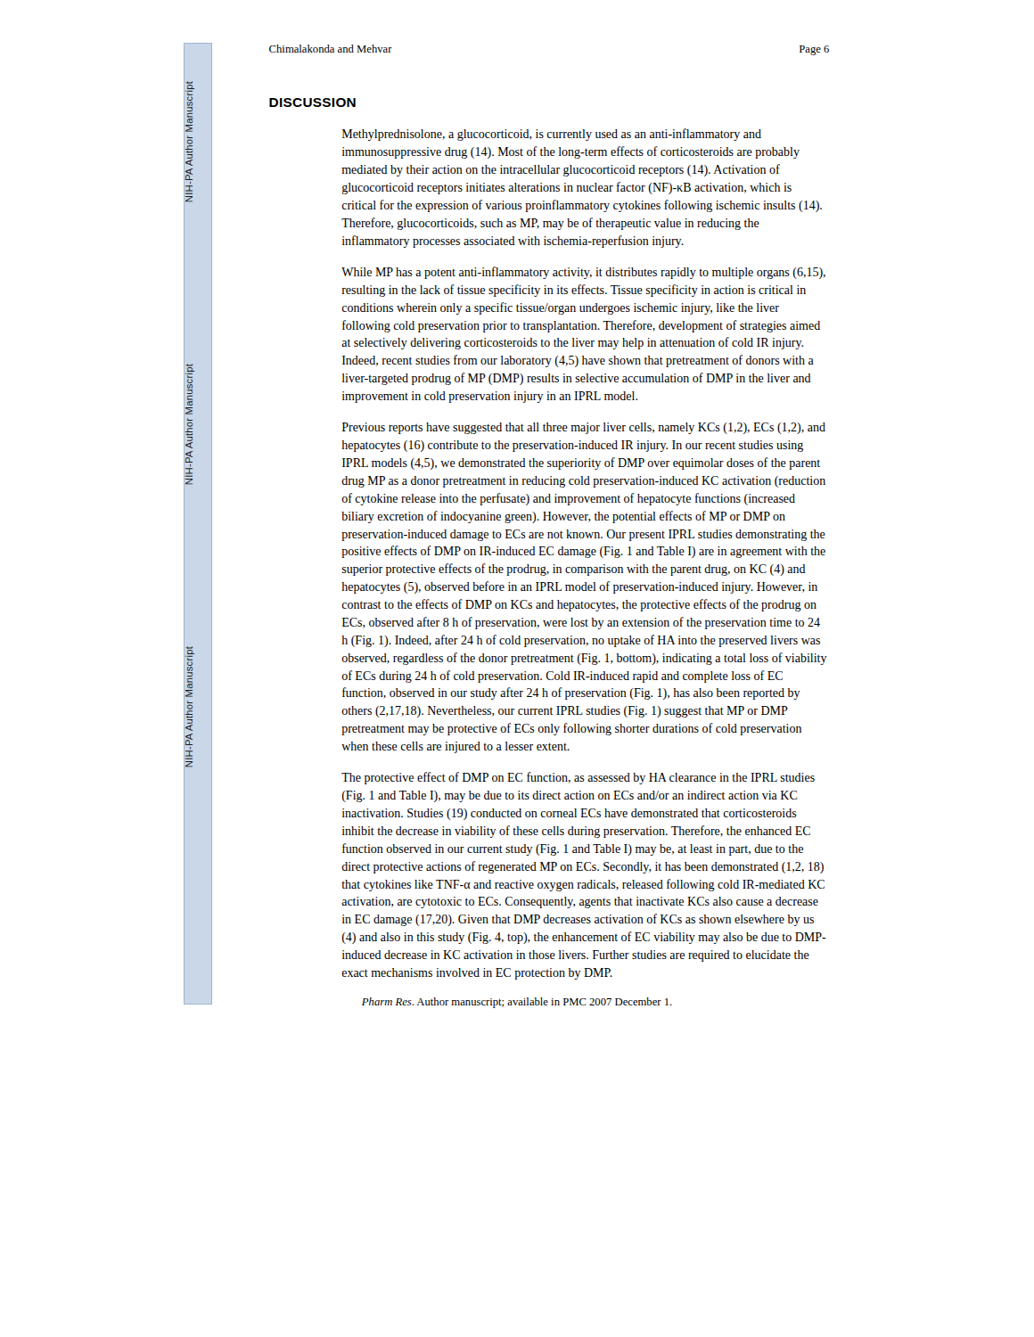NIH-PA Author Manuscript
NIH-PA Author Manuscript
NIH-PA Author Manuscript
Chimalakonda and Mehvar Page 6
DISCUSSION
Methylprednisolone, a glucocorticoid, is currently used as an anti-inflammatory and immunosuppressive drug (14). Most of the long-term effects of corticosteroids are probably mediated by their action on the intracellular glucocorticoid receptors (14). Activation of glucocorticoid receptors initiates alterations in nuclear factor (NF)-κB activation, which is critical for the expression of various proinflammatory cytokines following ischemic insults (14). Therefore, glucocorticoids, such as MP, may be of therapeutic value in reducing the inflammatory processes associated with ischemia-reperfusion injury.
While MP has a potent anti-inflammatory activity, it distributes rapidly to multiple organs (6,15), resulting in the lack of tissue specificity in its effects. Tissue specificity in action is critical in conditions wherein only a specific tissue/organ undergoes ischemic injury, like the liver following cold preservation prior to transplantation. Therefore, development of strategies aimed at selectively delivering corticosteroids to the liver may help in attenuation of cold IR injury. Indeed, recent studies from our laboratory (4,5) have shown that pretreatment of donors with a liver-targeted prodrug of MP (DMP) results in selective accumulation of DMP in the liver and improvement in cold preservation injury in an IPRL model.
Previous reports have suggested that all three major liver cells, namely KCs (1,2), ECs (1,2), and hepatocytes (16) contribute to the preservation-induced IR injury. In our recent studies using IPRL models (4,5), we demonstrated the superiority of DMP over equimolar doses of the parent drug MP as a donor pretreatment in reducing cold preservation-induced KC activation (reduction of cytokine release into the perfusate) and improvement of hepatocyte functions (increased biliary excretion of indocyanine green). However, the potential effects of MP or DMP on preservation-induced damage to ECs are not known. Our present IPRL studies demonstrating the positive effects of DMP on IR-induced EC damage (Fig. 1 and Table I) are in agreement with the superior protective effects of the prodrug, in comparison with the parent drug, on KC (4) and hepatocytes (5), observed before in an IPRL model of preservation-induced injury. However, in contrast to the effects of DMP on KCs and hepatocytes, the protective effects of the prodrug on ECs, observed after 8 h of preservation, were lost by an extension of the preservation time to 24 h (Fig. 1). Indeed, after 24 h of cold preservation, no uptake of HA into the preserved livers was observed, regardless of the donor pretreatment (Fig. 1, bottom), indicating a total loss of viability of ECs during 24 h of cold preservation. Cold IR-induced rapid and complete loss of EC function, observed in our study after 24 h of preservation (Fig. 1), has also been reported by others (2,17,18). Nevertheless, our current IPRL studies (Fig. 1) suggest that MP or DMP pretreatment may be protective of ECs only following shorter durations of cold preservation when these cells are injured to a lesser extent.
The protective effect of DMP on EC function, as assessed by HA clearance in the IPRL studies (Fig. 1 and Table I), may be due to its direct action on ECs and/or an indirect action via KC inactivation. Studies (19) conducted on corneal ECs have demonstrated that corticosteroids inhibit the decrease in viability of these cells during preservation. Therefore, the enhanced EC function observed in our current study (Fig. 1 and Table I) may be, at least in part, due to the direct protective actions of regenerated MP on ECs. Secondly, it has been demonstrated (1,2, 18) that cytokines like TNF-α and reactive oxygen radicals, released following cold IR-mediated KC activation, are cytotoxic to ECs. Consequently, agents that inactivate KCs also cause a decrease in EC damage (17,20). Given that DMP decreases activation of KCs as shown elsewhere by us (4) and also in this study (Fig. 4, top), the enhancement of EC viability may also be due to DMP-induced decrease in KC activation in those livers. Further studies are required to elucidate the exact mechanisms involved in EC protection by DMP.
Pharm Res. Author manuscript; available in PMC 2007 December 1.